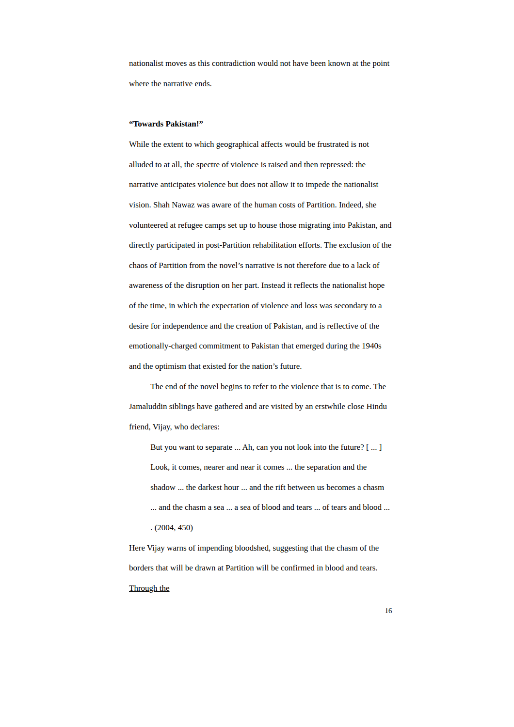nationalist moves as this contradiction would not have been known at the point where the narrative ends.
“Towards Pakistan!”
While the extent to which geographical affects would be frustrated is not alluded to at all, the spectre of violence is raised and then repressed: the narrative anticipates violence but does not allow it to impede the nationalist vision. Shah Nawaz was aware of the human costs of Partition. Indeed, she volunteered at refugee camps set up to house those migrating into Pakistan, and directly participated in post-Partition rehabilitation efforts. The exclusion of the chaos of Partition from the novel’s narrative is not therefore due to a lack of awareness of the disruption on her part. Instead it reflects the nationalist hope of the time, in which the expectation of violence and loss was secondary to a desire for independence and the creation of Pakistan, and is reflective of the emotionally-charged commitment to Pakistan that emerged during the 1940s and the optimism that existed for the nation’s future.
The end of the novel begins to refer to the violence that is to come. The Jamaluddin siblings have gathered and are visited by an erstwhile close Hindu friend, Vijay, who declares:
But you want to separate ... Ah, can you not look into the future? [ ... ] Look, it comes, nearer and near it comes ... the separation and the shadow ... the darkest hour ... and the rift between us becomes a chasm ... and the chasm a sea ... a sea of blood and tears ... of tears and blood ... . (2004, 450)
Here Vijay warns of impending bloodshed, suggesting that the chasm of the borders that will be drawn at Partition will be confirmed in blood and tears. Through the
16